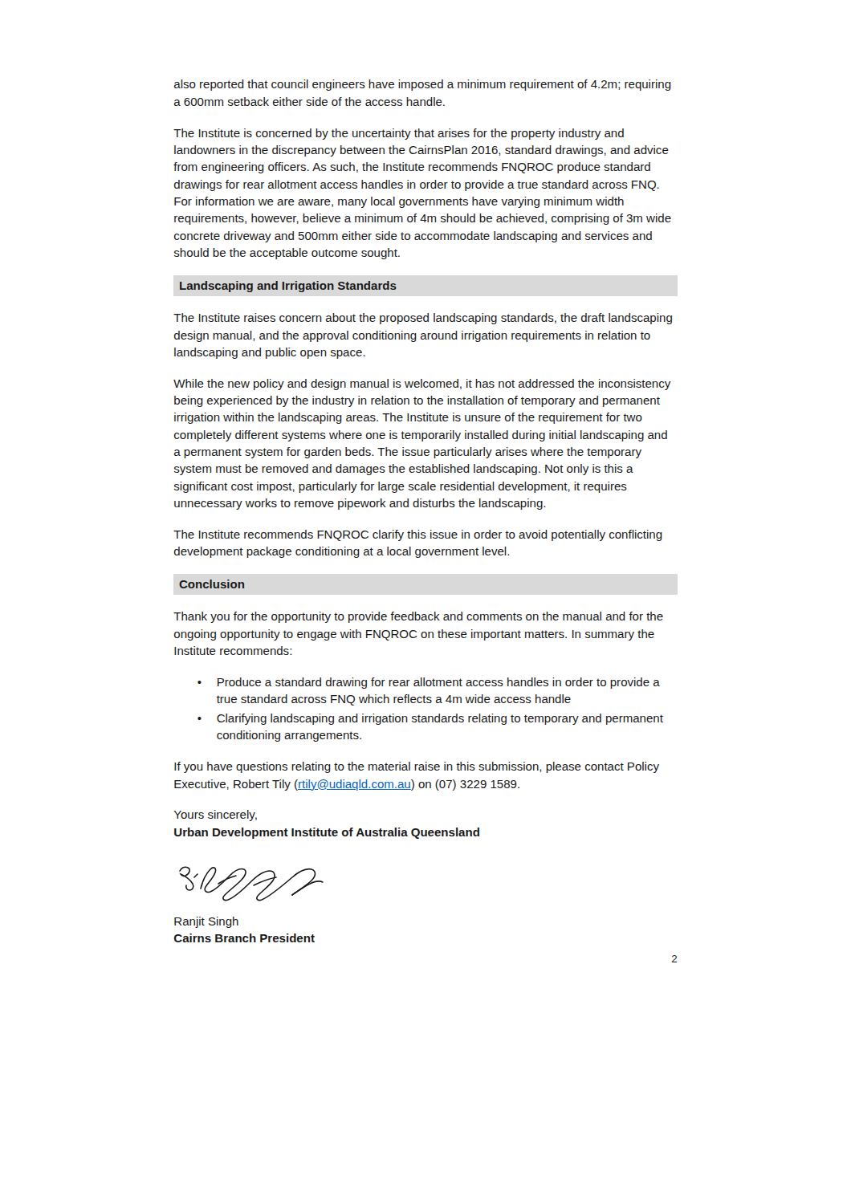also reported that council engineers have imposed a minimum requirement of 4.2m; requiring a 600mm setback either side of the access handle.
The Institute is concerned by the uncertainty that arises for the property industry and landowners in the discrepancy between the CairnsPlan 2016, standard drawings, and advice from engineering officers. As such, the Institute recommends FNQROC produce standard drawings for rear allotment access handles in order to provide a true standard across FNQ. For information we are aware, many local governments have varying minimum width requirements, however, believe a minimum of 4m should be achieved, comprising of 3m wide concrete driveway and 500mm either side to accommodate landscaping and services and should be the acceptable outcome sought.
Landscaping and Irrigation Standards
The Institute raises concern about the proposed landscaping standards, the draft landscaping design manual, and the approval conditioning around irrigation requirements in relation to landscaping and public open space.
While the new policy and design manual is welcomed, it has not addressed the inconsistency being experienced by the industry in relation to the installation of temporary and permanent irrigation within the landscaping areas. The Institute is unsure of the requirement for two completely different systems where one is temporarily installed during initial landscaping and a permanent system for garden beds. The issue particularly arises where the temporary system must be removed and damages the established landscaping. Not only is this a significant cost impost, particularly for large scale residential development, it requires unnecessary works to remove pipework and disturbs the landscaping.
The Institute recommends FNQROC clarify this issue in order to avoid potentially conflicting development package conditioning at a local government level.
Conclusion
Thank you for the opportunity to provide feedback and comments on the manual and for the ongoing opportunity to engage with FNQROC on these important matters. In summary the Institute recommends:
Produce a standard drawing for rear allotment access handles in order to provide a true standard across FNQ which reflects a 4m wide access handle
Clarifying landscaping and irrigation standards relating to temporary and permanent conditioning arrangements.
If you have questions relating to the material raise in this submission, please contact Policy Executive, Robert Tily (rtily@udiaqld.com.au) on (07) 3229 1589.
Yours sincerely,
Urban Development Institute of Australia Queensland
Ranjit Singh
Cairns Branch President
2